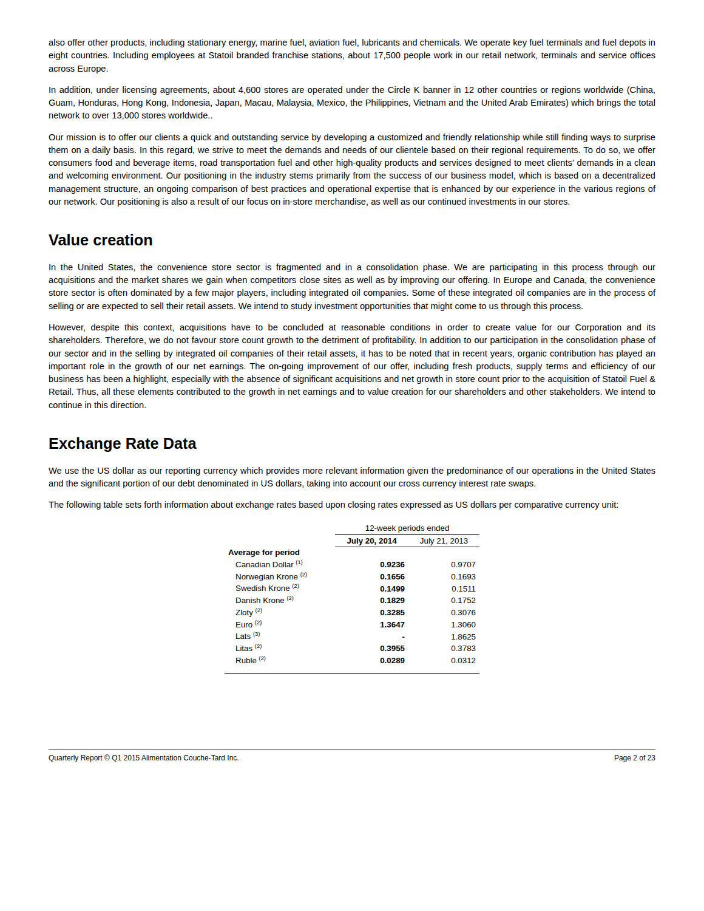also offer other products, including stationary energy, marine fuel, aviation fuel, lubricants and chemicals. We operate key fuel terminals and fuel depots in eight countries. Including employees at Statoil branded franchise stations, about 17,500 people work in our retail network, terminals and service offices across Europe.
In addition, under licensing agreements, about 4,600 stores are operated under the Circle K banner in 12 other countries or regions worldwide (China, Guam, Honduras, Hong Kong, Indonesia, Japan, Macau, Malaysia, Mexico, the Philippines, Vietnam and the United Arab Emirates) which brings the total network to over 13,000 stores worldwide..
Our mission is to offer our clients a quick and outstanding service by developing a customized and friendly relationship while still finding ways to surprise them on a daily basis. In this regard, we strive to meet the demands and needs of our clientele based on their regional requirements. To do so, we offer consumers food and beverage items, road transportation fuel and other high-quality products and services designed to meet clients' demands in a clean and welcoming environment. Our positioning in the industry stems primarily from the success of our business model, which is based on a decentralized management structure, an ongoing comparison of best practices and operational expertise that is enhanced by our experience in the various regions of our network. Our positioning is also a result of our focus on in-store merchandise, as well as our continued investments in our stores.
Value creation
In the United States, the convenience store sector is fragmented and in a consolidation phase. We are participating in this process through our acquisitions and the market shares we gain when competitors close sites as well as by improving our offering. In Europe and Canada, the convenience store sector is often dominated by a few major players, including integrated oil companies. Some of these integrated oil companies are in the process of selling or are expected to sell their retail assets. We intend to study investment opportunities that might come to us through this process.
However, despite this context, acquisitions have to be concluded at reasonable conditions in order to create value for our Corporation and its shareholders. Therefore, we do not favour store count growth to the detriment of profitability. In addition to our participation in the consolidation phase of our sector and in the selling by integrated oil companies of their retail assets, it has to be noted that in recent years, organic contribution has played an important role in the growth of our net earnings. The on-going improvement of our offer, including fresh products, supply terms and efficiency of our business has been a highlight, especially with the absence of significant acquisitions and net growth in store count prior to the acquisition of Statoil Fuel & Retail. Thus, all these elements contributed to the growth in net earnings and to value creation for our shareholders and other stakeholders. We intend to continue in this direction.
Exchange Rate Data
We use the US dollar as our reporting currency which provides more relevant information given the predominance of our operations in the United States and the significant portion of our debt denominated in US dollars, taking into account our cross currency interest rate swaps.
The following table sets forth information about exchange rates based upon closing rates expressed as US dollars per comparative currency unit:
| | 12-week periods ended |
| | July 20, 2014 | July 21, 2013 |
| Average for period | | |
| Canadian Dollar (1) | 0.9236 | 0.9707 |
| Norwegian Krone (2) | 0.1656 | 0.1693 |
| Swedish Krone (2) | 0.1499 | 0.1511 |
| Danish Krone (2) | 0.1829 | 0.1752 |
| Zloty (2) | 0.3285 | 0.3076 |
| Euro (2) | 1.3647 | 1.3060 |
| Lats (3) | - | 1.8625 |
| Litas (2) | 0.3955 | 0.3783 |
| Ruble (2) | 0.0289 | 0.0312 |
Quarterly Report © Q1 2015 Alimentation Couche-Tard Inc. Page 2 of 23